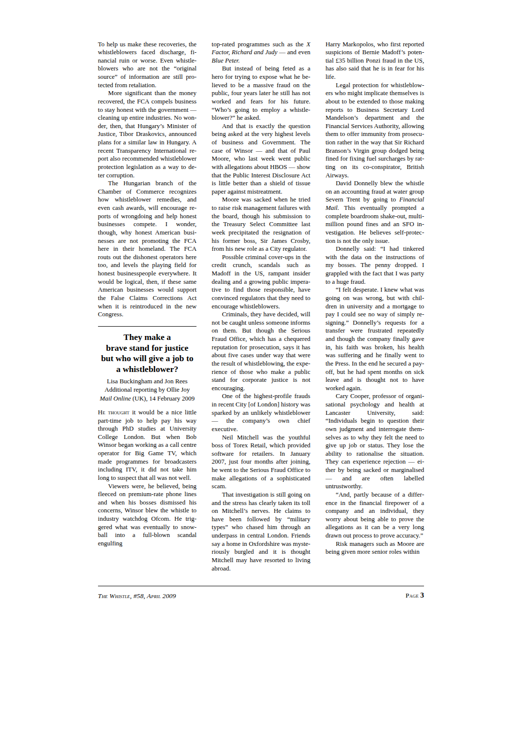To help us make these recoveries, the whistleblowers faced discharge, financial ruin or worse. Even whistleblowers who are not the “original source” of information are still protected from retaliation.
More significant than the money recovered, the FCA compels business to stay honest with the government — cleaning up entire industries. No wonder, then, that Hungary’s Minister of Justice, Tibor Draskovics, announced plans for a similar law in Hungary. A recent Transparency International report also recommended whistleblower protection legislation as a way to deter corruption.
The Hungarian branch of the Chamber of Commerce recognizes how whistleblower remedies, and even cash awards, will encourage reports of wrongdoing and help honest businesses compete. I wonder, though, why honest American businesses are not promoting the FCA here in their homeland. The FCA routs out the dishonest operators here too, and levels the playing field for honest businesspeople everywhere. It would be logical, then, if these same American businesses would support the False Claims Corrections Act when it is reintroduced in the new Congress.
They make a
brave stand for justice
but who will give a job to
a whistleblower?
Lisa Buckingham and Jon Rees
Additional reporting by Ollie Joy
Mail Online (UK), 14 February 2009
He thought it would be a nice little part-time job to help pay his way through PhD studies at University College London. But when Bob Winsor began working as a call centre operator for Big Game TV, which made programmes for broadcasters including ITV, it did not take him long to suspect that all was not well.
Viewers were, he believed, being fleeced on premium-rate phone lines and when his bosses dismissed his concerns, Winsor blew the whistle to industry watchdog Ofcom. He triggered what was eventually to snowball into a full-blown scandal engulfing
top-rated programmes such as the X Factor, Richard and Judy — and even Blue Peter.
But instead of being feted as a hero for trying to expose what he believed to be a massive fraud on the public, four years later he still has not worked and fears for his future. “Who’s going to employ a whistleblower?” he asked.
And that is exactly the question being asked at the very highest levels of business and Government. The case of Winsor — and that of Paul Moore, who last week went public with allegations about HBOS — show that the Public Interest Disclosure Act is little better than a shield of tissue paper against mistreatment.
Moore was sacked when he tried to raise risk management failures with the board, though his submission to the Treasury Select Committee last week precipitated the resignation of his former boss, Sir James Crosby, from his new role as a City regulator.
Possible criminal cover-ups in the credit crunch, scandals such as Madoff in the US, rampant insider dealing and a growing public imperative to find those responsible, have convinced regulators that they need to encourage whistleblowers.
Criminals, they have decided, will not be caught unless someone informs on them. But though the Serious Fraud Office, which has a chequered reputation for prosecution, says it has about five cases under way that were the result of whistleblowing, the experience of those who make a public stand for corporate justice is not encouraging.
One of the highest-profile frauds in recent City [of London] history was sparked by an unlikely whistleblower — the company’s own chief executive.
Neil Mitchell was the youthful boss of Torex Retail, which provided software for retailers. In January 2007, just four months after joining, he went to the Serious Fraud Office to make allegations of a sophisticated scam.
That investigation is still going on and the stress has clearly taken its toll on Mitchell’s nerves. He claims to have been followed by “military types” who chased him through an underpass in central London. Friends say a home in Oxfordshire was mysteriously burgled and it is thought Mitchell may have resorted to living abroad.
Harry Markopolos, who first reported suspicions of Bernie Madoff’s potential £35 billion Ponzi fraud in the US, has also said that he is in fear for his life.
Legal protection for whistleblowers who might implicate themselves is about to be extended to those making reports to Business Secretary Lord Mandelson’s department and the Financial Services Authority, allowing them to offer immunity from prosecution rather in the way that Sir Richard Branson’s Virgin group dodged being fined for fixing fuel surcharges by ratting on its co-conspirator, British Airways.
David Donnelly blew the whistle on an accounting fraud at water group Severn Trent by going to Financial Mail. This eventually prompted a complete boardroom shake-out, multi-million pound fines and an SFO investigation. He believes self-protection is not the only issue.
Donnelly said: “I had tinkered with the data on the instructions of my bosses. The penny dropped. I grappled with the fact that I was party to a huge fraud.
“I felt desperate. I knew what was going on was wrong, but with children in university and a mortgage to pay I could see no way of simply resigning.” Donnelly’s requests for a transfer were frustrated repeatedly and though the company finally gave in, his faith was broken, his health was suffering and he finally went to the Press. In the end he secured a pay-off, but he had spent months on sick leave and is thought not to have worked again.
Cary Cooper, professor of organisational psychology and health at Lancaster University, said: “Individuals begin to question their own judgment and interrogate themselves as to why they felt the need to give up job or status. They lose the ability to rationalise the situation. They can experience rejection — either by being sacked or marginalised — and are often labelled untrustworthy.
“And, partly because of a difference in the financial firepower of a company and an individual, they worry about being able to prove the allegations as it can be a very long drawn out process to prove accuracy.”
Risk managers such as Moore are being given more senior roles within
The Whistle, #58, April 2009
Page 3